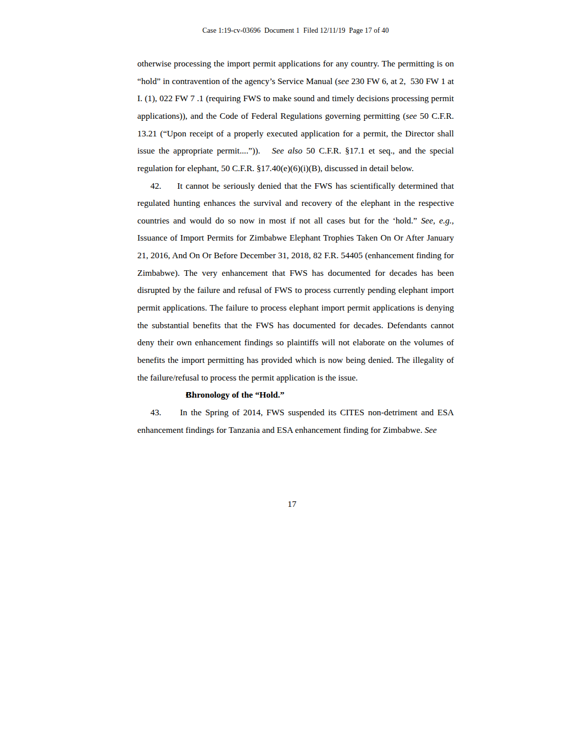Case 1:19-cv-03696 Document 1 Filed 12/11/19 Page 17 of 40
otherwise processing the import permit applications for any country. The permitting is on “hold” in contravention of the agency’s Service Manual (see 230 FW 6, at 2, 530 FW 1 at I. (1), 022 FW 7 .1 (requiring FWS to make sound and timely decisions processing permit applications)), and the Code of Federal Regulations governing permitting (see 50 C.F.R. 13.21 (“Upon receipt of a properly executed application for a permit, the Director shall issue the appropriate permit....”)). See also 50 C.F.R. §17.1 et seq., and the special regulation for elephant, 50 C.F.R. §17.40(e)(6)(i)(B), discussed in detail below.
42. It cannot be seriously denied that the FWS has scientifically determined that regulated hunting enhances the survival and recovery of the elephant in the respective countries and would do so now in most if not all cases but for the ‘hold.” See, e.g., Issuance of Import Permits for Zimbabwe Elephant Trophies Taken On Or After January 21, 2016, And On Or Before December 31, 2018, 82 F.R. 54405 (enhancement finding for Zimbabwe). The very enhancement that FWS has documented for decades has been disrupted by the failure and refusal of FWS to process currently pending elephant import permit applications. The failure to process elephant import permit applications is denying the substantial benefits that the FWS has documented for decades. Defendants cannot deny their own enhancement findings so plaintiffs will not elaborate on the volumes of benefits the import permitting has provided which is now being denied. The illegality of the failure/refusal to process the permit application is the issue.
B. Chronology of the “Hold.”
43. In the Spring of 2014, FWS suspended its CITES non-detriment and ESA enhancement findings for Tanzania and ESA enhancement finding for Zimbabwe. See
17